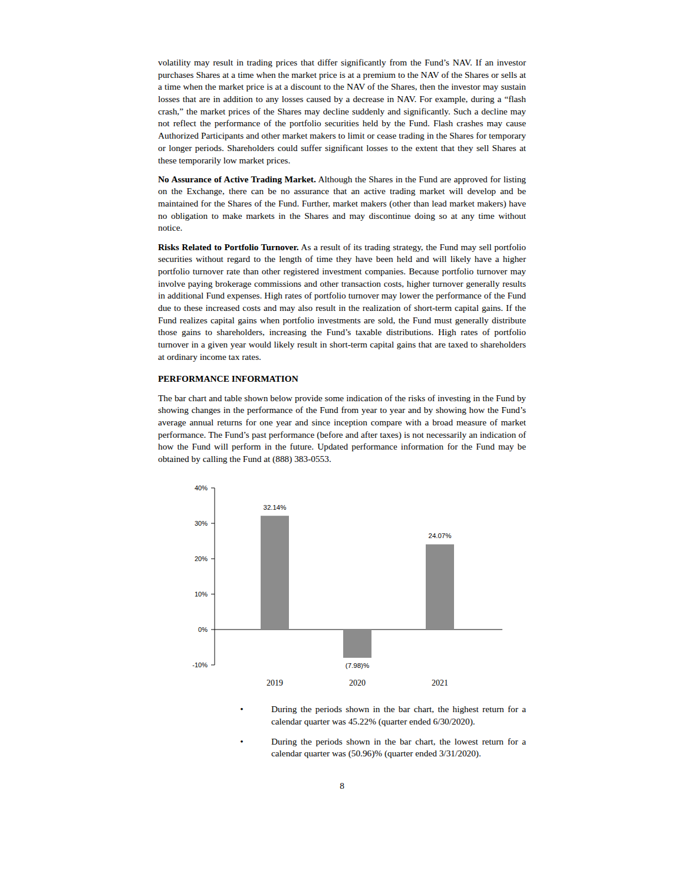volatility may result in trading prices that differ significantly from the Fund’s NAV. If an investor purchases Shares at a time when the market price is at a premium to the NAV of the Shares or sells at a time when the market price is at a discount to the NAV of the Shares, then the investor may sustain losses that are in addition to any losses caused by a decrease in NAV. For example, during a “flash crash,” the market prices of the Shares may decline suddenly and significantly. Such a decline may not reflect the performance of the portfolio securities held by the Fund. Flash crashes may cause Authorized Participants and other market makers to limit or cease trading in the Shares for temporary or longer periods. Shareholders could suffer significant losses to the extent that they sell Shares at these temporarily low market prices.
No Assurance of Active Trading Market. Although the Shares in the Fund are approved for listing on the Exchange, there can be no assurance that an active trading market will develop and be maintained for the Shares of the Fund. Further, market makers (other than lead market makers) have no obligation to make markets in the Shares and may discontinue doing so at any time without notice.
Risks Related to Portfolio Turnover. As a result of its trading strategy, the Fund may sell portfolio securities without regard to the length of time they have been held and will likely have a higher portfolio turnover rate than other registered investment companies. Because portfolio turnover may involve paying brokerage commissions and other transaction costs, higher turnover generally results in additional Fund expenses. High rates of portfolio turnover may lower the performance of the Fund due to these increased costs and may also result in the realization of short-term capital gains. If the Fund realizes capital gains when portfolio investments are sold, the Fund must generally distribute those gains to shareholders, increasing the Fund’s taxable distributions. High rates of portfolio turnover in a given year would likely result in short-term capital gains that are taxed to shareholders at ordinary income tax rates.
PERFORMANCE INFORMATION
The bar chart and table shown below provide some indication of the risks of investing in the Fund by showing changes in the performance of the Fund from year to year and by showing how the Fund’s average annual returns for one year and since inception compare with a broad measure of market performance. The Fund’s past performance (before and after taxes) is not necessarily an indication of how the Fund will perform in the future. Updated performance information for the Fund may be obtained by calling the Fund at (888) 383-0553.
40% 30% 20% 10% 0% -10% 32.14% (7.98)% 24.07% 2019 2020 2021
• During the periods shown in the bar chart, the highest return for a calendar quarter was 45.22% (quarter ended 6/30/2020).
• During the periods shown in the bar chart, the lowest return for a calendar quarter was (50.96)% (quarter ended 3/31/2020).
8